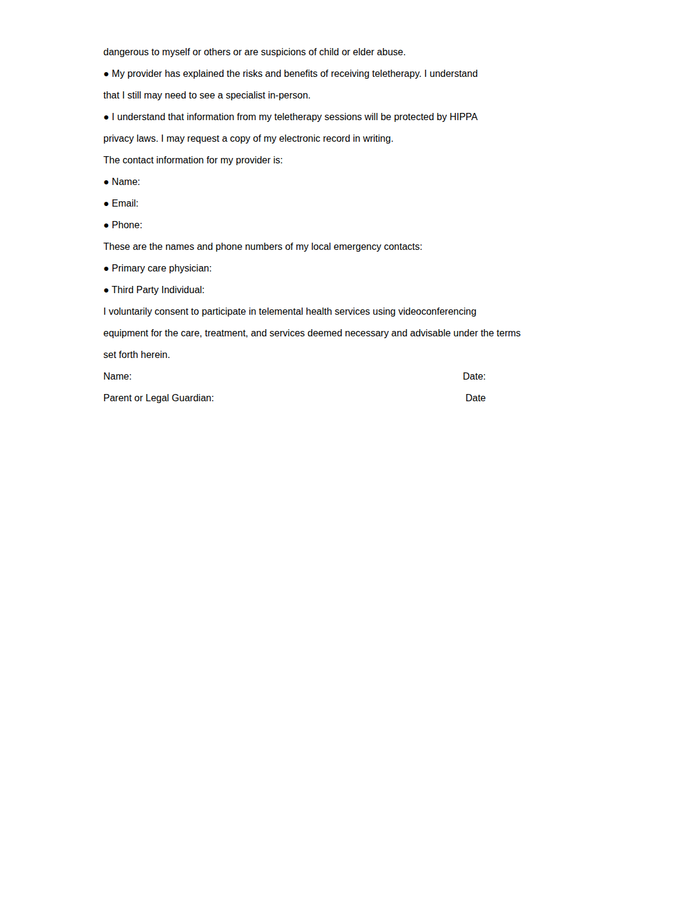dangerous to myself or others or are suspicions of child or elder abuse.
● My provider has explained the risks and benefits of receiving teletherapy. I understand
that I still may need to see a specialist in-person.
● I understand that information from my teletherapy sessions will be protected by HIPPA
privacy laws. I may request a copy of my electronic record in writing.
The contact information for my provider is:
● Name:
● Email:
● Phone:
These are the names and phone numbers of my local emergency contacts:
● Primary care physician:
● Third Party Individual:
I voluntarily consent to participate in telemental health services using videoconferencing
equipment for the care, treatment, and services deemed necessary and advisable under the terms
set forth herein.
Name: Date:
Parent or Legal Guardian: Date